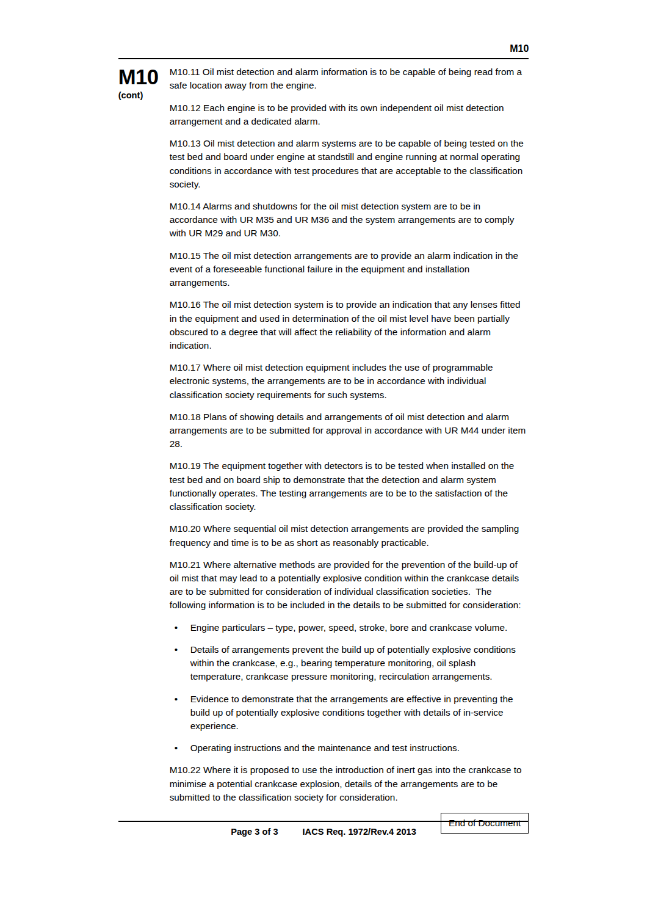M10
M10
(cont)
M10.11 Oil mist detection and alarm information is to be capable of being read from a safe location away from the engine.
M10.12 Each engine is to be provided with its own independent oil mist detection arrangement and a dedicated alarm.
M10.13 Oil mist detection and alarm systems are to be capable of being tested on the test bed and board under engine at standstill and engine running at normal operating conditions in accordance with test procedures that are acceptable to the classification society.
M10.14 Alarms and shutdowns for the oil mist detection system are to be in accordance with UR M35 and UR M36 and the system arrangements are to comply with UR M29 and UR M30.
M10.15 The oil mist detection arrangements are to provide an alarm indication in the event of a foreseeable functional failure in the equipment and installation arrangements.
M10.16 The oil mist detection system is to provide an indication that any lenses fitted in the equipment and used in determination of the oil mist level have been partially obscured to a degree that will affect the reliability of the information and alarm indication.
M10.17 Where oil mist detection equipment includes the use of programmable electronic systems, the arrangements are to be in accordance with individual classification society requirements for such systems.
M10.18 Plans of showing details and arrangements of oil mist detection and alarm arrangements are to be submitted for approval in accordance with UR M44 under item 28.
M10.19 The equipment together with detectors is to be tested when installed on the test bed and on board ship to demonstrate that the detection and alarm system functionally operates. The testing arrangements are to be to the satisfaction of the classification society.
M10.20 Where sequential oil mist detection arrangements are provided the sampling frequency and time is to be as short as reasonably practicable.
M10.21 Where alternative methods are provided for the prevention of the build-up of oil mist that may lead to a potentially explosive condition within the crankcase details are to be submitted for consideration of individual classification societies. The following information is to be included in the details to be submitted for consideration:
Engine particulars – type, power, speed, stroke, bore and crankcase volume.
Details of arrangements prevent the build up of potentially explosive conditions within the crankcase, e.g., bearing temperature monitoring, oil splash temperature, crankcase pressure monitoring, recirculation arrangements.
Evidence to demonstrate that the arrangements are effective in preventing the build up of potentially explosive conditions together with details of in-service experience.
Operating instructions and the maintenance and test instructions.
M10.22 Where it is proposed to use the introduction of inert gas into the crankcase to minimise a potential crankcase explosion, details of the arrangements are to be submitted to the classification society for consideration.
End of Document
Page 3 of 3 IACS Req. 1972/Rev.4 2013